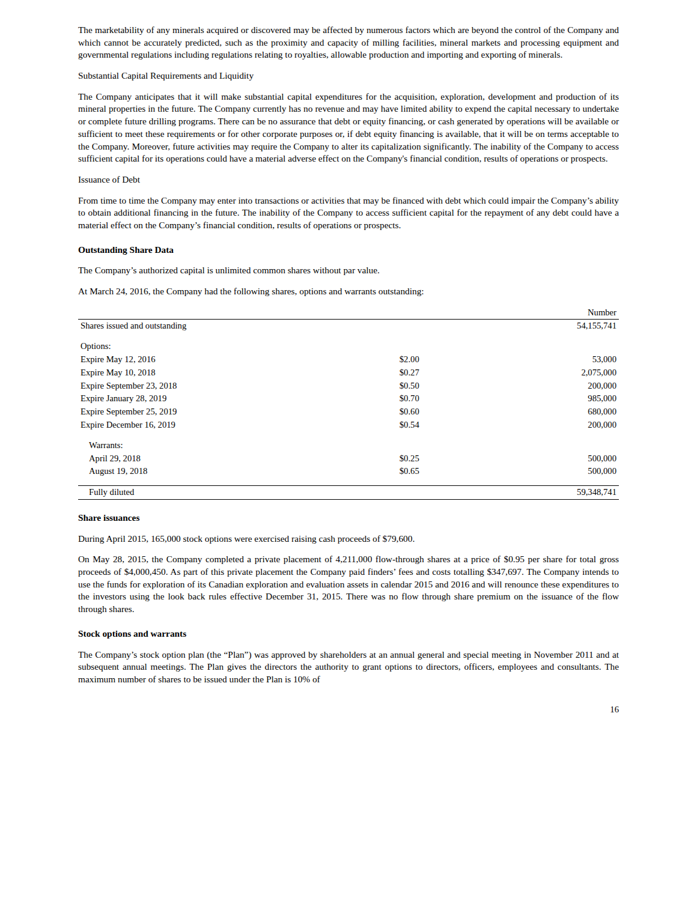The marketability of any minerals acquired or discovered may be affected by numerous factors which are beyond the control of the Company and which cannot be accurately predicted, such as the proximity and capacity of milling facilities, mineral markets and processing equipment and governmental regulations including regulations relating to royalties, allowable production and importing and exporting of minerals.
Substantial Capital Requirements and Liquidity
The Company anticipates that it will make substantial capital expenditures for the acquisition, exploration, development and production of its mineral properties in the future. The Company currently has no revenue and may have limited ability to expend the capital necessary to undertake or complete future drilling programs. There can be no assurance that debt or equity financing, or cash generated by operations will be available or sufficient to meet these requirements or for other corporate purposes or, if debt equity financing is available, that it will be on terms acceptable to the Company. Moreover, future activities may require the Company to alter its capitalization significantly. The inability of the Company to access sufficient capital for its operations could have a material adverse effect on the Company's financial condition, results of operations or prospects.
Issuance of Debt
From time to time the Company may enter into transactions or activities that may be financed with debt which could impair the Company’s ability to obtain additional financing in the future. The inability of the Company to access sufficient capital for the repayment of any debt could have a material effect on the Company’s financial condition, results of operations or prospects.
Outstanding Share Data
The Company’s authorized capital is unlimited common shares without par value.
At March 24, 2016, the Company had the following shares, options and warrants outstanding:
| | | Number |
| Shares issued and outstanding | | 54,155,741 |
| Options: | | |
| Expire May 12, 2016 | $2.00 | 53,000 |
| Expire May 10, 2018 | $0.27 | 2,075,000 |
| Expire September 23, 2018 | $0.50 | 200,000 |
| Expire January 28, 2019 | $0.70 | 985,000 |
| Expire September 25, 2019 | $0.60 | 680,000 |
| Expire December 16, 2019 | $0.54 | 200,000 |
| Warrants: | | |
| April 29, 2018 | $0.25 | 500,000 |
| August 19, 2018 | $0.65 | 500,000 |
| Fully diluted | | 59,348,741 |
Share issuances
During April 2015, 165,000 stock options were exercised raising cash proceeds of $79,600.
On May 28, 2015, the Company completed a private placement of 4,211,000 flow-through shares at a price of $0.95 per share for total gross proceeds of $4,000,450. As part of this private placement the Company paid finders’ fees and costs totalling $347,697. The Company intends to use the funds for exploration of its Canadian exploration and evaluation assets in calendar 2015 and 2016 and will renounce these expenditures to the investors using the look back rules effective December 31, 2015. There was no flow through share premium on the issuance of the flow through shares.
Stock options and warrants
The Company’s stock option plan (the “Plan”) was approved by shareholders at an annual general and special meeting in November 2011 and at subsequent annual meetings. The Plan gives the directors the authority to grant options to directors, officers, employees and consultants. The maximum number of shares to be issued under the Plan is 10% of
16